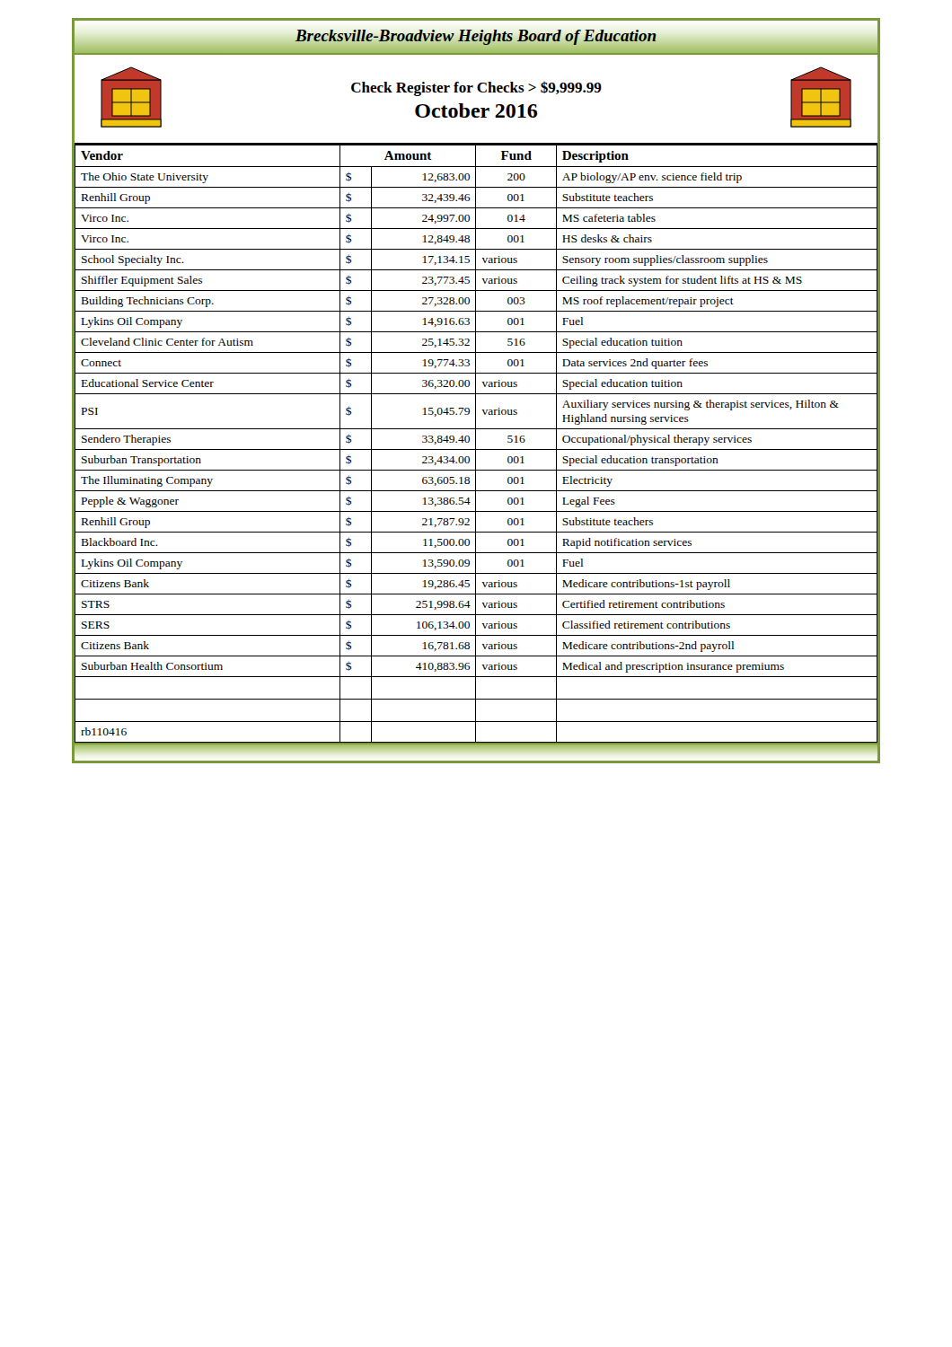Brecksville-Broadview Heights Board of Education
Check Register for Checks > $9,999.99
October 2016
| Vendor | Amount | Fund | Description |
| --- | --- | --- | --- |
| The Ohio State University | $ | 12,683.00 | 200 | AP biology/AP env. science field trip |
| Renhill Group | $ | 32,439.46 | 001 | Substitute teachers |
| Virco Inc. | $ | 24,997.00 | 014 | MS cafeteria tables |
| Virco Inc. | $ | 12,849.48 | 001 | HS desks & chairs |
| School Specialty Inc. | $ | 17,134.15 | various | Sensory room supplies/classroom supplies |
| Shiffler Equipment Sales | $ | 23,773.45 | various | Ceiling track system for student lifts at HS & MS |
| Building Technicians Corp. | $ | 27,328.00 | 003 | MS roof replacement/repair project |
| Lykins Oil Company | $ | 14,916.63 | 001 | Fuel |
| Cleveland Clinic Center for Autism | $ | 25,145.32 | 516 | Special education tuition |
| Connect | $ | 19,774.33 | 001 | Data services 2nd quarter fees |
| Educational Service Center | $ | 36,320.00 | various | Special education tuition |
| PSI | $ | 15,045.79 | various | Auxiliary services nursing & therapist services, Hilton & Highland nursing services |
| Sendero Therapies | $ | 33,849.40 | 516 | Occupational/physical therapy services |
| Suburban Transportation | $ | 23,434.00 | 001 | Special education transportation |
| The Illuminating Company | $ | 63,605.18 | 001 | Electricity |
| Pepple & Waggoner | $ | 13,386.54 | 001 | Legal Fees |
| Renhill Group | $ | 21,787.92 | 001 | Substitute teachers |
| Blackboard Inc. | $ | 11,500.00 | 001 | Rapid notification services |
| Lykins Oil Company | $ | 13,590.09 | 001 | Fuel |
| Citizens Bank | $ | 19,286.45 | various | Medicare contributions-1st payroll |
| STRS | $ | 251,998.64 | various | Certified retirement contributions |
| SERS | $ | 106,134.00 | various | Classified retirement contributions |
| Citizens Bank | $ | 16,781.68 | various | Medicare contributions-2nd payroll |
| Suburban Health Consortium | $ | 410,883.96 | various | Medical and prescription insurance premiums |
| rb110416 | | | | |